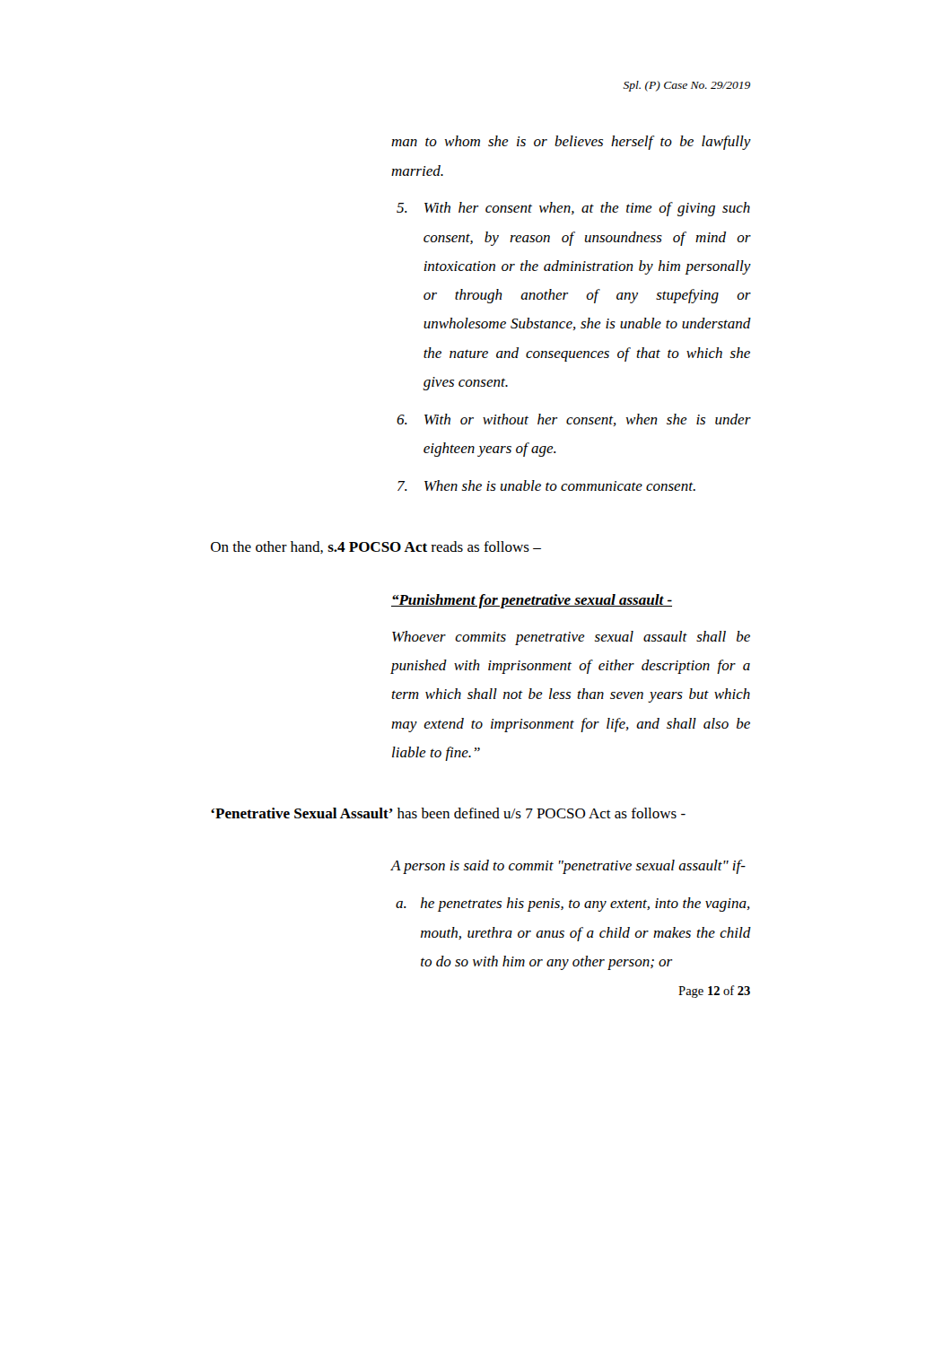Spl. (P) Case No. 29/2019
man to whom she is or believes herself to be lawfully married.
5. With her consent when, at the time of giving such consent, by reason of unsoundness of mind or intoxication or the administration by him personally or through another of any stupefying or unwholesome Substance, she is unable to understand the nature and consequences of that to which she gives consent.
6. With or without her consent, when she is under eighteen years of age.
7. When she is unable to communicate consent.
On the other hand, s.4 POCSO Act reads as follows –
“Punishment for penetrative sexual assault -
Whoever commits penetrative sexual assault shall be punished with imprisonment of either description for a term which shall not be less than seven years but which may extend to imprisonment for life, and shall also be liable to fine.”
‘Penetrative Sexual Assault’ has been defined u/s 7 POCSO Act as follows -
A person is said to commit "penetrative sexual assault" if-
a. he penetrates his penis, to any extent, into the vagina, mouth, urethra or anus of a child or makes the child to do so with him or any other person; or
Page 12 of 23